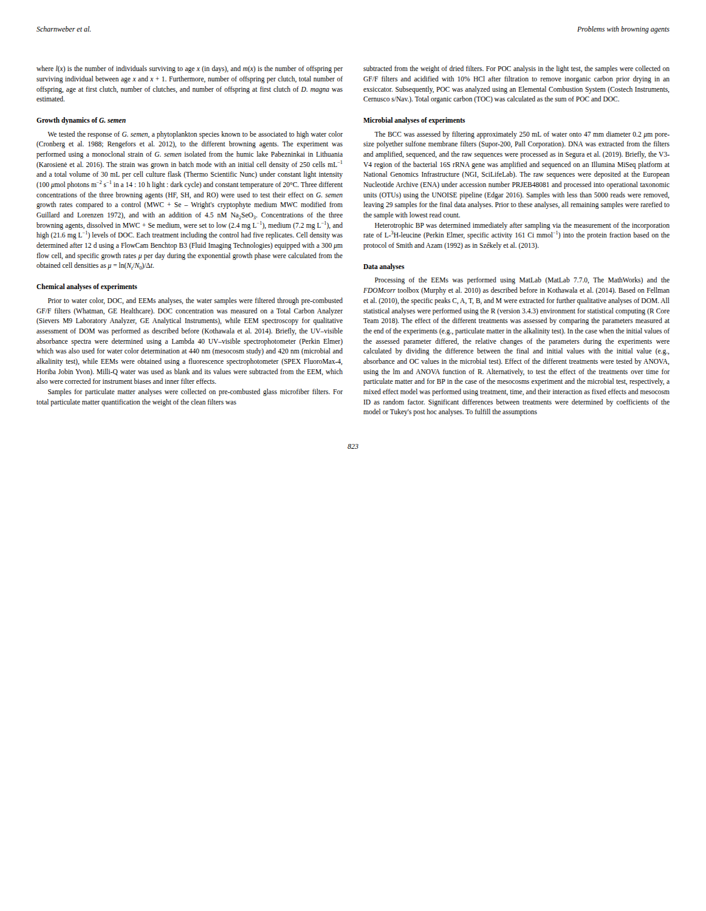Scharnweber et al. Problems with browning agents
where l(x) is the number of individuals surviving to age x (in days), and m(x) is the number of offspring per surviving individual between age x and x + 1. Furthermore, number of offspring per clutch, total number of offspring, age at first clutch, number of clutches, and number of offspring at first clutch of D. magna was estimated.
Growth dynamics of G. semen
We tested the response of G. semen, a phytoplankton species known to be associated to high water color (Cronberg et al. 1988; Rengefors et al. 2012), to the different browning agents. The experiment was performed using a monoclonal strain of G. semen isolated from the humic lake Pabezninkai in Lithuania (Karosienė et al. 2016). The strain was grown in batch mode with an initial cell density of 250 cells mL−1 and a total volume of 30 mL per cell culture flask (Thermo Scientific Nunc) under constant light intensity (100 μmol photons m−2 s−1 in a 14 : 10 h light : dark cycle) and constant temperature of 20°C. Three different concentrations of the three browning agents (HF, SH, and RO) were used to test their effect on G. semen growth rates compared to a control (MWC + Se – Wright's cryptophyte medium MWC modified from Guillard and Lorenzen 1972), and with an addition of 4.5 nM Na2SeO3. Concentrations of the three browning agents, dissolved in MWC + Se medium, were set to low (2.4 mg L−1), medium (7.2 mg L−1), and high (21.6 mg L−1) levels of DOC. Each treatment including the control had five replicates. Cell density was determined after 12 d using a FlowCam Benchtop B3 (Fluid Imaging Technologies) equipped with a 300 μm flow cell, and specific growth rates μ per day during the exponential growth phase were calculated from the obtained cell densities as μ = ln(Nt/N0)/Δt.
Chemical analyses of experiments
Prior to water color, DOC, and EEMs analyses, the water samples were filtered through pre-combusted GF/F filters (Whatman, GE Healthcare). DOC concentration was measured on a Total Carbon Analyzer (Sievers M9 Laboratory Analyzer, GE Analytical Instruments), while EEM spectroscopy for qualitative assessment of DOM was performed as described before (Kothawala et al. 2014). Briefly, the UV–visible absorbance spectra were determined using a Lambda 40 UV–visible spectrophotometer (Perkin Elmer) which was also used for water color determination at 440 nm (mesocosm study) and 420 nm (microbial and alkalinity test), while EEMs were obtained using a fluorescence spectrophotometer (SPEX FluoroMax-4, Horiba Jobin Yvon). Milli-Q water was used as blank and its values were subtracted from the EEM, which also were corrected for instrument biases and inner filter effects.
Samples for particulate matter analyses were collected on pre-combusted glass microfiber filters. For total particulate matter quantification the weight of the clean filters was
subtracted from the weight of dried filters. For POC analysis in the light test, the samples were collected on GF/F filters and acidified with 10% HCl after filtration to remove inorganic carbon prior drying in an exsiccator. Subsequently, POC was analyzed using an Elemental Combustion System (Costech Instruments, Cernusco s/Nav.). Total organic carbon (TOC) was calculated as the sum of POC and DOC.
Microbial analyses of experiments
The BCC was assessed by filtering approximately 250 mL of water onto 47 mm diameter 0.2 μm pore-size polyether sulfone membrane filters (Supor-200, Pall Corporation). DNA was extracted from the filters and amplified, sequenced, and the raw sequences were processed as in Segura et al. (2019). Briefly, the V3-V4 region of the bacterial 16S rRNA gene was amplified and sequenced on an Illumina MiSeq platform at National Genomics Infrastructure (NGI, SciLifeLab). The raw sequences were deposited at the European Nucleotide Archive (ENA) under accession number PRJEB48081 and processed into operational taxonomic units (OTUs) using the UNOISE pipeline (Edgar 2016). Samples with less than 5000 reads were removed, leaving 29 samples for the final data analyses. Prior to these analyses, all remaining samples were rarefied to the sample with lowest read count.
Heterotrophic BP was determined immediately after sampling via the measurement of the incorporation rate of L-3H-leucine (Perkin Elmer, specific activity 161 Ci mmol−1) into the protein fraction based on the protocol of Smith and Azam (1992) as in Székely et al. (2013).
Data analyses
Processing of the EEMs was performed using MatLab (MatLab 7.7.0, The MathWorks) and the FDOMcorr toolbox (Murphy et al. 2010) as described before in Kothawala et al. (2014). Based on Fellman et al. (2010), the specific peaks C, A, T, B, and M were extracted for further qualitative analyses of DOM. All statistical analyses were performed using the R (version 3.4.3) environment for statistical computing (R Core Team 2018). The effect of the different treatments was assessed by comparing the parameters measured at the end of the experiments (e.g., particulate matter in the alkalinity test). In the case when the initial values of the assessed parameter differed, the relative changes of the parameters during the experiments were calculated by dividing the difference between the final and initial values with the initial value (e.g., absorbance and OC values in the microbial test). Effect of the different treatments were tested by ANOVA, using the lm and ANOVA function of R. Alternatively, to test the effect of the treatments over time for particulate matter and for BP in the case of the mesocosms experiment and the microbial test, respectively, a mixed effect model was performed using treatment, time, and their interaction as fixed effects and mesocosm ID as random factor. Significant differences between treatments were determined by coefficients of the model or Tukey's post hoc analyses. To fulfill the assumptions
823